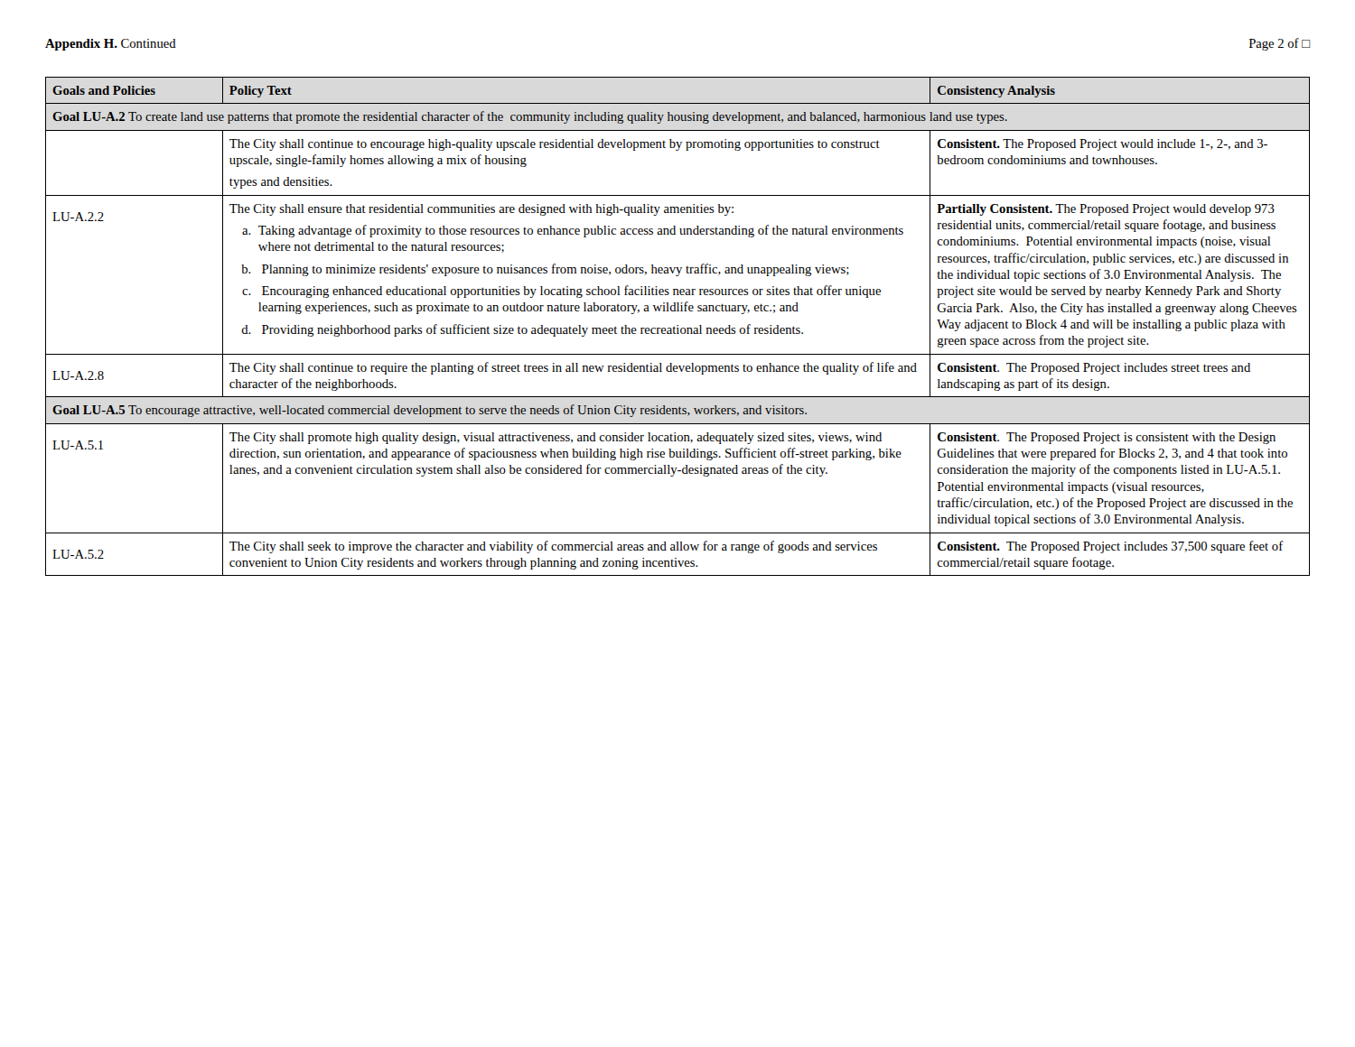Appendix H. Continued
Page 2 of □
| Goals and Policies | Policy Text | Consistency Analysis |
| --- | --- | --- |
| Goal LU-A.2 To create land use patterns that promote the residential character of the community including quality housing development, and balanced, harmonious land use types. |
| | The City shall continue to encourage high-quality upscale residential development by promoting opportunities to construct upscale, single-family homes allowing a mix of housing types and densities. | Consistent. The Proposed Project would include 1-, 2-, and 3-bedroom condominiums and townhouses. |
| LU-A.2.2 | The City shall ensure that residential communities are designed with high-quality amenities by: Taking advantage of proximity to those resources to enhance public access and understanding of the natural environments where not detrimental to the natural resources; Planning to minimize residents' exposure to nuisances from noise, odors, heavy traffic, and unappealing views; Encouraging enhanced educational opportunities by locating school facilities near resources or sites that offer unique learning experiences, such as proximate to an outdoor nature laboratory, a wildlife sanctuary, etc.; and Providing neighborhood parks of sufficient size to adequately meet the recreational needs of residents. | Partially Consistent. The Proposed Project would develop 973 residential units, commercial/retail square footage, and business condominiums. Potential environmental impacts (noise, visual resources, traffic/circulation, public services, etc.) are discussed in the individual topic sections of 3.0 Environmental Analysis. The project site would be served by nearby Kennedy Park and Shorty Garcia Park. Also, the City has installed a greenway along Cheeves Way adjacent to Block 4 and will be installing a public plaza with green space across from the project site. |
| LU-A.2.8 | The City shall continue to require the planting of street trees in all new residential developments to enhance the quality of life and character of the neighborhoods. | Consistent . The Proposed Project includes street trees and landscaping as part of its design. |
| Goal LU-A.5 To encourage attractive, well-located commercial development to serve the needs of Union City residents, workers, and visitors. |
| LU-A.5.1 | The City shall promote high quality design, visual attractiveness, and consider location, adequately sized sites, views, wind direction, sun orientation, and appearance of spaciousness when building high rise buildings. Sufficient off-street parking, bike lanes, and a convenient circulation system shall also be considered for commercially-designated areas of the city. | Consistent . The Proposed Project is consistent with the Design Guidelines that were prepared for Blocks 2, 3, and 4 that took into consideration the majority of the components listed in LU-A.5.1. Potential environmental impacts (visual resources, traffic/circulation, etc.) of the Proposed Project are discussed in the individual topical sections of 3.0 Environmental Analysis. |
| LU-A.5.2 | The City shall seek to improve the character and viability of commercial areas and allow for a range of goods and services convenient to Union City residents and workers through planning and zoning incentives. | Consistent. The Proposed Project includes 37,500 square feet of commercial/retail square footage. |